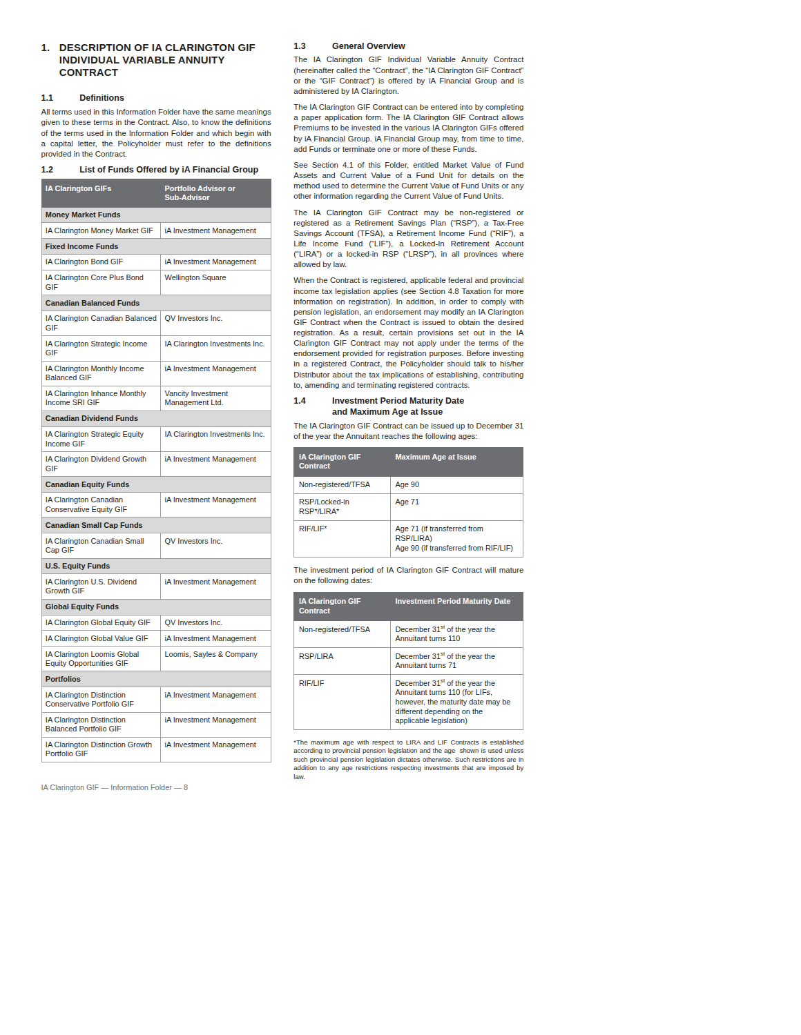1. Description of IA Clarington GIF Individual Variable Annuity Contract
1.1 Definitions
All terms used in this Information Folder have the same meanings given to these terms in the Contract. Also, to know the definitions of the terms used in the Information Folder and which begin with a capital letter, the Policyholder must refer to the definitions provided in the Contract.
1.2 List of Funds Offered by iA Financial Group
| IA Clarington GIFs | Portfolio Advisor or Sub-Advisor |
| --- | --- |
| Money Market Funds |
| IA Clarington Money Market GIF | iA Investment Management |
| Fixed Income Funds |
| IA Clarington Bond GIF | iA Investment Management |
| IA Clarington Core Plus Bond GIF | Wellington Square |
| Canadian Balanced Funds |
| IA Clarington Canadian Balanced GIF | QV Investors Inc. |
| IA Clarington Strategic Income GIF | IA Clarington Investments Inc. |
| IA Clarington Monthly Income Balanced GIF | iA Investment Management |
| IA Clarington Inhance Monthly Income SRI GIF | Vancity Investment Management Ltd. |
| Canadian Dividend Funds |
| IA Clarington Strategic Equity Income GIF | IA Clarington Investments Inc. |
| IA Clarington Dividend Growth GIF | iA Investment Management |
| Canadian Equity Funds |
| IA Clarington Canadian Conservative Equity GIF | iA Investment Management |
| Canadian Small Cap Funds |
| IA Clarington Canadian Small Cap GIF | QV Investors Inc. |
| U.S. Equity Funds |
| IA Clarington U.S. Dividend Growth GIF | iA Investment Management |
| Global Equity Funds |
| IA Clarington Global Equity GIF | QV Investors Inc. |
| IA Clarington Global Value GIF | iA Investment Management |
| IA Clarington Loomis Global Equity Opportunities GIF | Loomis, Sayles & Company |
| Portfolios |
| IA Clarington Distinction Conservative Portfolio GIF | iA Investment Management |
| IA Clarington Distinction Balanced Portfolio GIF | iA Investment Management |
| IA Clarington Distinction Growth Portfolio GIF | iA Investment Management |
1.3 General Overview
The IA Clarington GIF Individual Variable Annuity Contract (hereinafter called the “Contract”, the “IA Clarington GIF Contract” or the “GIF Contract”) is offered by iA Financial Group and is administered by IA Clarington.
The IA Clarington GIF Contract can be entered into by completing a paper application form. The IA Clarington GIF Contract allows Premiums to be invested in the various IA Clarington GIFs offered by iA Financial Group. iA Financial Group may, from time to time, add Funds or terminate one or more of these Funds.
See Section 4.1 of this Folder, entitled Market Value of Fund Assets and Current Value of a Fund Unit for details on the method used to determine the Current Value of Fund Units or any other information regarding the Current Value of Fund Units.
The IA Clarington GIF Contract may be non-registered or registered as a Retirement Savings Plan (“RSP”), a Tax-Free Savings Account (TFSA), a Retirement Income Fund (“RIF”), a Life Income Fund (“LIF”), a Locked-In Retirement Account (“LIRA”) or a locked-in RSP (“LRSP”), in all provinces where allowed by law.
When the Contract is registered, applicable federal and provincial income tax legislation applies (see Section 4.8 Taxation for more information on registration). In addition, in order to comply with pension legislation, an endorsement may modify an IA Clarington GIF Contract when the Contract is issued to obtain the desired registration. As a result, certain provisions set out in the IA Clarington GIF Contract may not apply under the terms of the endorsement provided for registration purposes. Before investing in a registered Contract, the Policyholder should talk to his/her Distributor about the tax implications of establishing, contributing to, amending and terminating registered contracts.
1.4 Investment Period Maturity Date
and Maximum Age at Issue
The IA Clarington GIF Contract can be issued up to December 31 of the year the Annuitant reaches the following ages:
| IA Clarington GIF Contract | Maximum Age at Issue |
| --- | --- |
| Non-registered/TFSA | Age 90 |
| RSP/Locked-in RSP*/LIRA* | Age 71 |
| RIF/LIF* | Age 71 (if transferred from RSP/LIRA) Age 90 (if transferred from RIF/LIF) |
The investment period of IA Clarington GIF Contract will mature on the following dates:
| IA Clarington GIF Contract | Investment Period Maturity Date |
| --- | --- |
| Non-registered/TFSA | December 31 st of the year the Annuitant turns 110 |
| RSP/LIRA | December 31 st of the year the Annuitant turns 71 |
| RIF/LIF | December 31 st of the year the Annuitant turns 110 (for LIFs, however, the maturity date may be different depending on the applicable legislation) |
*The maximum age with respect to LIRA and LIF Contracts is established according to provincial pension legislation and the age shown is used unless such provincial pension legislation dictates otherwise. Such restrictions are in addition to any age restrictions respecting investments that are imposed by law.
IA Clarington GIF — Information Folder — 8